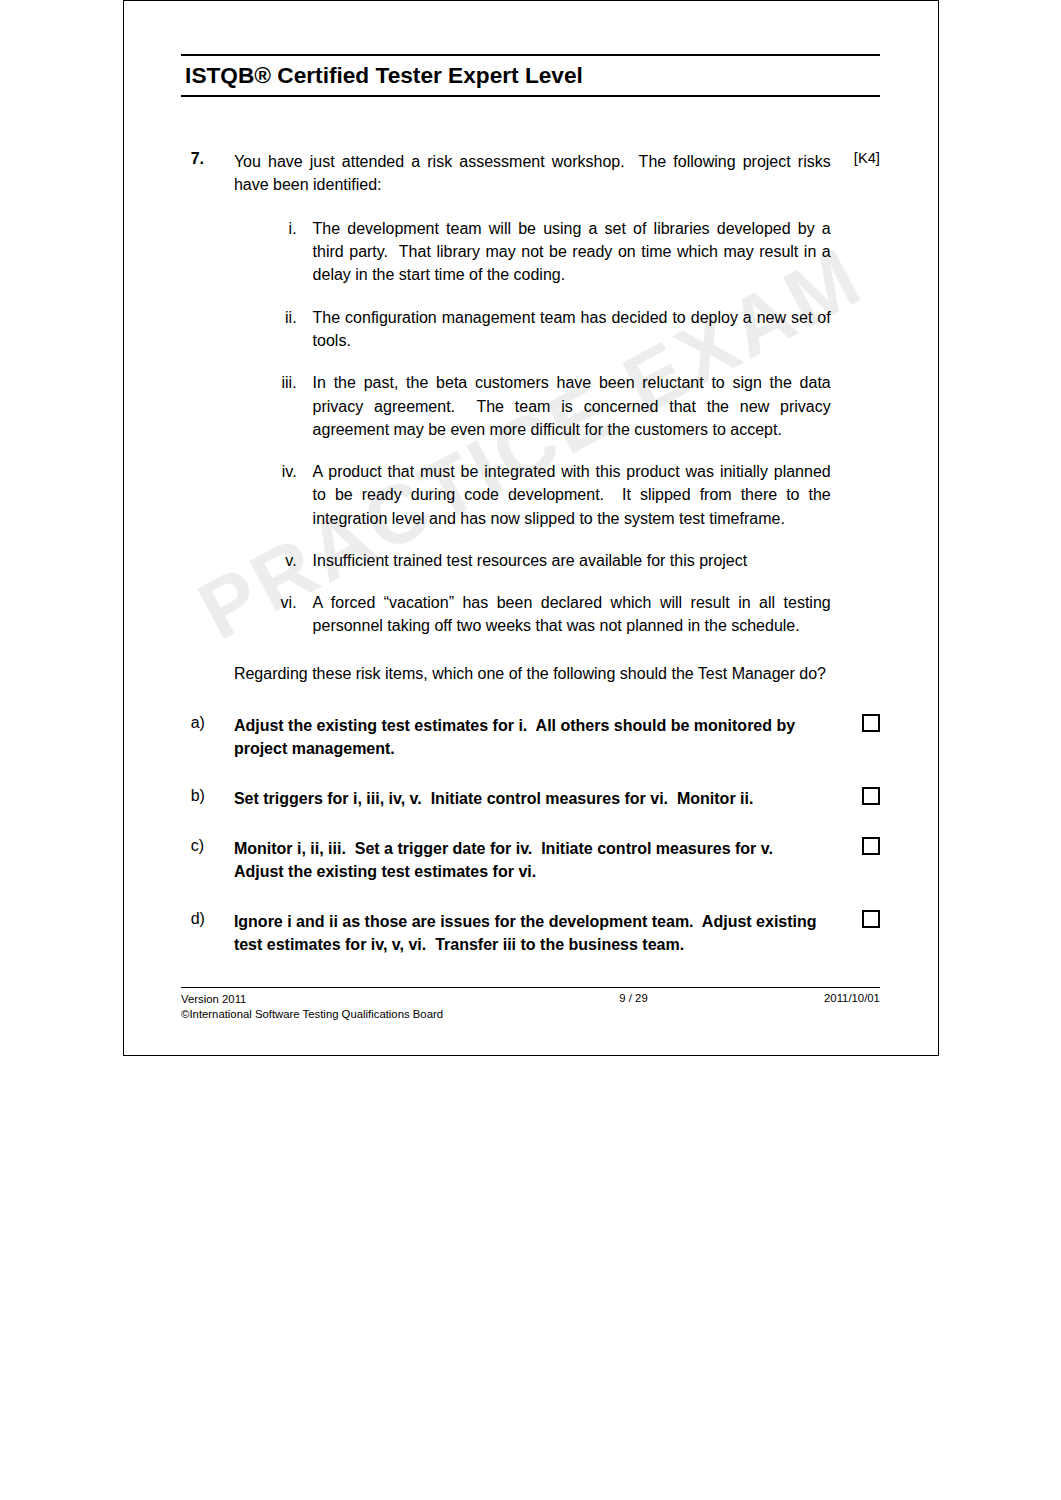PRACTICE EXAM
ISTQB® Certified Tester Expert Level
7.
You have just attended a risk assessment workshop. The following project risks have been identified:
The development team will be using a set of libraries developed by a third party. That library may not be ready on time which may result in a delay in the start time of the coding.
The configuration management team has decided to deploy a new set of tools.
In the past, the beta customers have been reluctant to sign the data privacy agreement. The team is concerned that the new privacy agreement may be even more difficult for the customers to accept.
A product that must be integrated with this product was initially planned to be ready during code development. It slipped from there to the integration level and has now slipped to the system test timeframe.
Insufficient trained test resources are available for this project
A forced “vacation” has been declared which will result in all testing personnel taking off two weeks that was not planned in the schedule.
Regarding these risk items, which one of the following should the Test Manager do?
[K4]
a)
Adjust the existing test estimates for i. All others should be monitored by project management.
b)
Set triggers for i, iii, iv, v. Initiate control measures for vi. Monitor ii.
c)
Monitor i, ii, iii. Set a trigger date for iv. Initiate control measures for v. Adjust the existing test estimates for vi.
d)
Ignore i and ii as those are issues for the development team. Adjust existing test estimates for iv, v, vi. Transfer iii to the business team.
Version 2011
©International Software Testing Qualifications Board
9 / 29
2011/10/01